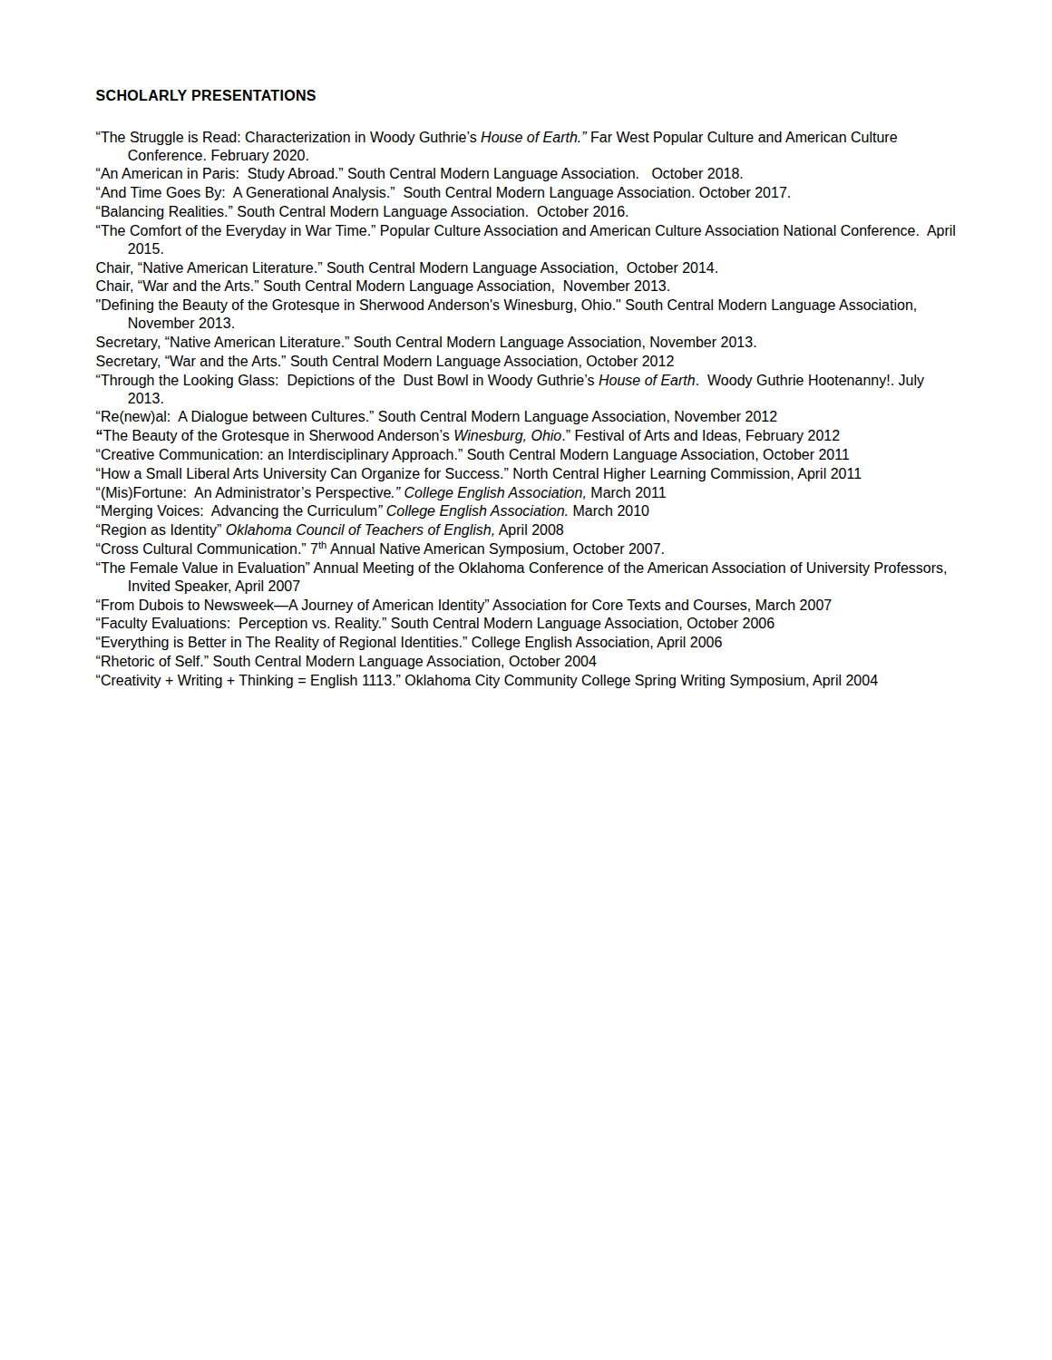SCHOLARLY PRESENTATIONS
“The Struggle is Read: Characterization in Woody Guthrie’s House of Earth.” Far West Popular Culture and American Culture Conference. February 2020.
“An American in Paris: Study Abroad.” South Central Modern Language Association. October 2018.
“And Time Goes By: A Generational Analysis.” South Central Modern Language Association. October 2017.
“Balancing Realities.” South Central Modern Language Association. October 2016.
“The Comfort of the Everyday in War Time.” Popular Culture Association and American Culture Association National Conference. April 2015.
Chair, “Native American Literature.” South Central Modern Language Association, October 2014.
Chair, “War and the Arts.” South Central Modern Language Association, November 2013.
"Defining the Beauty of the Grotesque in Sherwood Anderson's Winesburg, Ohio." South Central Modern Language Association, November 2013.
Secretary, “Native American Literature.” South Central Modern Language Association, November 2013.
Secretary, “War and the Arts.” South Central Modern Language Association, October 2012
“Through the Looking Glass: Depictions of the Dust Bowl in Woody Guthrie’s House of Earth. Woody Guthrie Hootenanny!. July 2013.
“Re(new)al: A Dialogue between Cultures.” South Central Modern Language Association, November 2012
“The Beauty of the Grotesque in Sherwood Anderson’s Winesburg, Ohio.” Festival of Arts and Ideas, February 2012
“Creative Communication: an Interdisciplinary Approach.” South Central Modern Language Association, October 2011
“How a Small Liberal Arts University Can Organize for Success.” North Central Higher Learning Commission, April 2011
“(Mis)Fortune: An Administrator’s Perspective.” College English Association, March 2011
“Merging Voices: Advancing the Curriculum” College English Association. March 2010
“Region as Identity” Oklahoma Council of Teachers of English, April 2008
“Cross Cultural Communication.” 7th Annual Native American Symposium, October 2007.
“The Female Value in Evaluation” Annual Meeting of the Oklahoma Conference of the American Association of University Professors, Invited Speaker, April 2007
“From Dubois to Newsweek—A Journey of American Identity” Association for Core Texts and Courses, March 2007
“Faculty Evaluations: Perception vs. Reality.” South Central Modern Language Association, October 2006
“Everything is Better in The Reality of Regional Identities.” College English Association, April 2006
“Rhetoric of Self.” South Central Modern Language Association, October 2004
“Creativity + Writing + Thinking = English 1113.” Oklahoma City Community College Spring Writing Symposium, April 2004